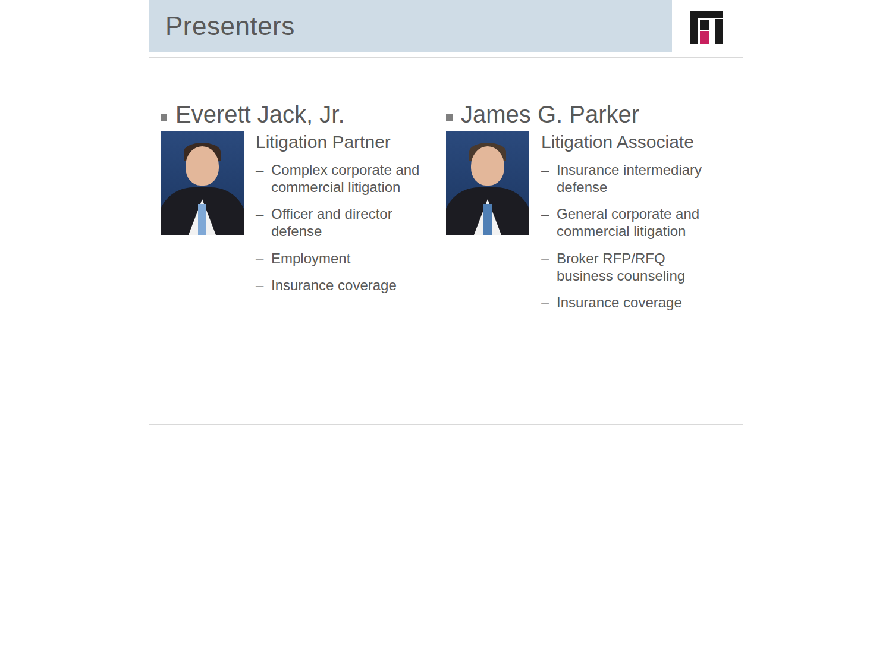Presenters
Everett Jack, Jr.
Litigation Partner
Complex corporate and commercial litigation
Officer and director defense
Employment
Insurance coverage
James G. Parker
Litigation Associate
Insurance intermediary defense
General corporate and commercial litigation
Broker RFP/RFQ business counseling
Insurance coverage